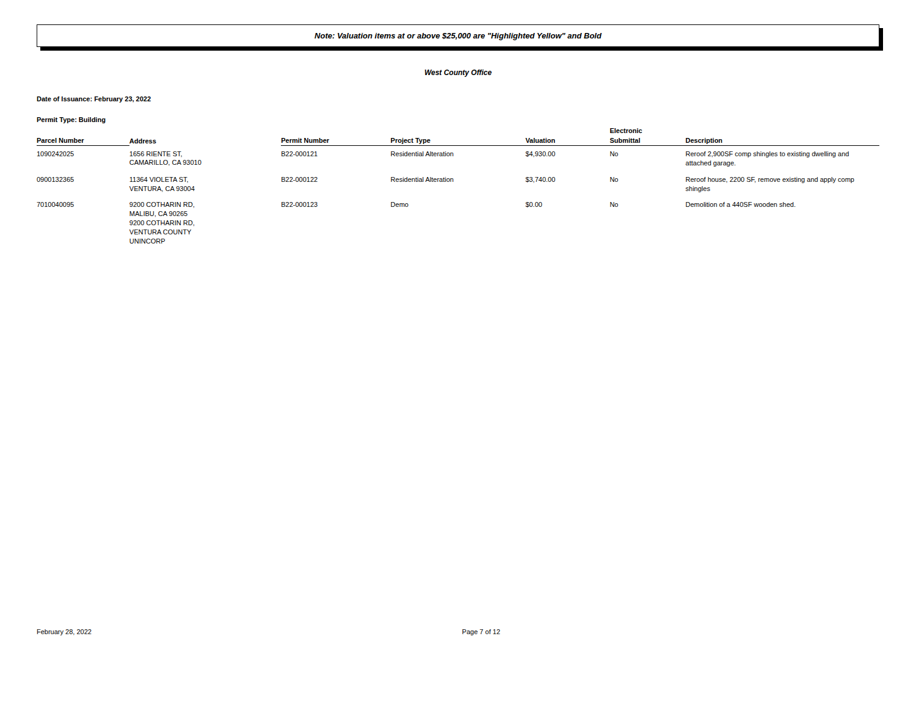Note: Valuation items at or above $25,000 are "Highlighted Yellow" and Bold
West County Office
Date of Issuance: February 23, 2022
Permit Type: Building
| | | | | | Electronic | |
| --- | --- | --- | --- | --- | --- | --- |
| Parcel Number | Address | Permit Number | Project Type | Valuation | Submittal | Description |
| 1090242025 | 1656 RIENTE ST, CAMARILLO, CA 93010 | B22-000121 | Residential Alteration | $4,930.00 | No | Reroof 2,900SF comp shingles to existing dwelling and attached garage. |
| 0900132365 | 11364 VIOLETA ST, VENTURA, CA 93004 | B22-000122 | Residential Alteration | $3,740.00 | No | Reroof house, 2200 SF, remove existing and apply comp shingles |
| 7010040095 | 9200 COTHARIN RD, MALIBU, CA 90265 9200 COTHARIN RD, VENTURA COUNTY UNINCORP | B22-000123 | Demo | $0.00 | No | Demolition of a 440SF wooden shed. |
February 28, 2022
Page 7 of 12